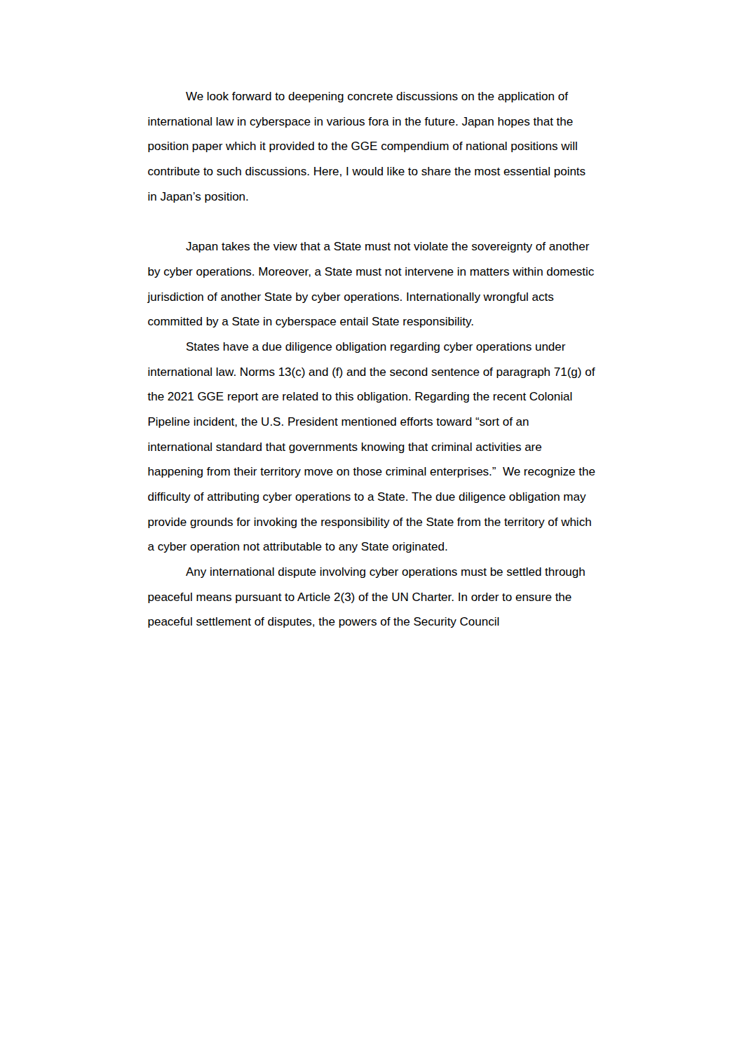We look forward to deepening concrete discussions on the application of international law in cyberspace in various fora in the future. Japan hopes that the position paper which it provided to the GGE compendium of national positions will contribute to such discussions. Here, I would like to share the most essential points in Japan’s position.
Japan takes the view that a State must not violate the sovereignty of another by cyber operations. Moreover, a State must not intervene in matters within domestic jurisdiction of another State by cyber operations. Internationally wrongful acts committed by a State in cyberspace entail State responsibility.
States have a due diligence obligation regarding cyber operations under international law. Norms 13(c) and (f) and the second sentence of paragraph 71(g) of the 2021 GGE report are related to this obligation. Regarding the recent Colonial Pipeline incident, the U.S. President mentioned efforts toward “sort of an international standard that governments knowing that criminal activities are happening from their territory move on those criminal enterprises.” We recognize the difficulty of attributing cyber operations to a State. The due diligence obligation may provide grounds for invoking the responsibility of the State from the territory of which a cyber operation not attributable to any State originated.
Any international dispute involving cyber operations must be settled through peaceful means pursuant to Article 2(3) of the UN Charter. In order to ensure the peaceful settlement of disputes, the powers of the Security Council